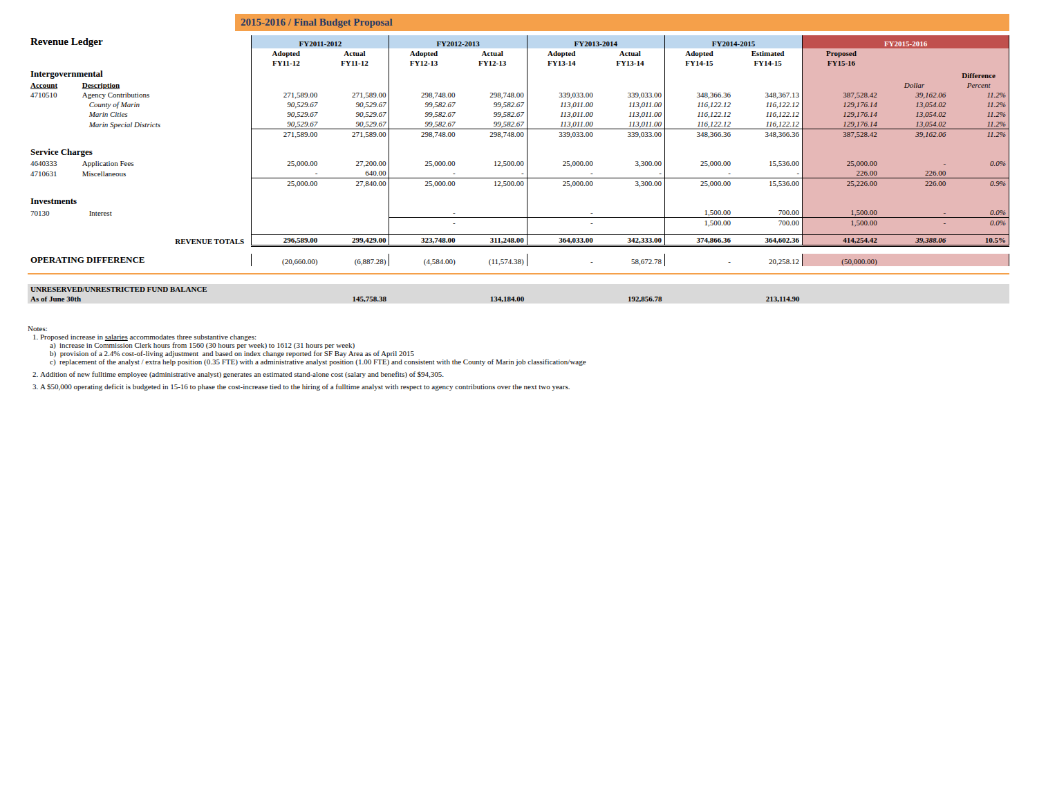2015-2016 / Final Budget Proposal
| Revenue Ledger | FY2011-2012 | FY2012-2013 | FY2013-2014 | FY2014-2015 | FY2015-2016 |
| | | Adopted | Actual | Adopted | Actual | Adopted | Actual | Adopted | Estimated | Proposed | | |
| | | FY11-12 | FY11-12 | FY12-13 | FY12-13 | FY13-14 | FY13-14 | FY14-15 | FY14-15 | FY15-16 | | |
| Intergovernmental | | | | | | | | | | | Difference |
| Account | Description | | | | | | | | | | Dollar | Percent |
| 4710510 | Agency Contributions | 271,589.00 | 271,589.00 | 298,748.00 | 298,748.00 | 339,033.00 | 339,033.00 | 348,366.36 | 348,367.13 | 387,528.42 | 39,162.06 | 11.2% |
| | County of Marin | 90,529.67 | 90,529.67 | 99,582.67 | 99,582.67 | 113,011.00 | 113,011.00 | 116,122.12 | 116,122.12 | 129,176.14 | 13,054.02 | 11.2% |
| | Marin Cities | 90,529.67 | 90,529.67 | 99,582.67 | 99,582.67 | 113,011.00 | 113,011.00 | 116,122.12 | 116,122.12 | 129,176.14 | 13,054.02 | 11.2% |
| | Marin Special Districts | 90,529.67 | 90,529.67 | 99,582.67 | 99,582.67 | 113,011.00 | 113,011.00 | 116,122.12 | 116,122.12 | 129,176.14 | 13,054.02 | 11.2% |
| | | 271,589.00 | 271,589.00 | 298,748.00 | 298,748.00 | 339,033.00 | 339,033.00 | 348,366.36 | 348,366.36 | 387,528.42 | 39,162.06 | 11.2% |
| Service Charges | | | | | | | | | | | |
| 4640333 | Application Fees | 25,000.00 | 27,200.00 | 25,000.00 | 12,500.00 | 25,000.00 | 3,300.00 | 25,000.00 | 15,536.00 | 25,000.00 | - | 0.0% |
| 4710631 | Miscellaneous | - | 640.00 | - | - | - | - | - | - | 226.00 | 226.00 | |
| | | 25,000.00 | 27,840.00 | 25,000.00 | 12,500.00 | 25,000.00 | 3,300.00 | 25,000.00 | 15,536.00 | 25,226.00 | 226.00 | 0.9% |
| Investments | | | | | | | | | | | |
| 70130 | Interest | | | - | | - | | 1,500.00 | 700.00 | 1,500.00 | - | 0.0% |
| | | | | - | | - | | 1,500.00 | 700.00 | 1,500.00 | - | 0.0% |
| REVENUE TOTALS | 296,589.00 | 299,429.00 | 323,748.00 | 311,248.00 | 364,033.00 | 342,333.00 | 374,866.36 | 364,602.36 | 414,254.42 | 39,388.06 | 10.5% |
| OPERATING DIFFERENCE | (20,660.00) | (6,887.28) | (4,584.00) | (11,574.38) | - | 58,672.78 | - | 20,258.12 | (50,000.00) | | |
| UNRESERVED/UNRESTRICTED FUND BALANCE |
| As of June 30th | | 145,758.38 | | 134,184.00 | | 192,856.78 | | 213,114.90 | | | |
Notes:
Proposed increase in salaries accommodates three substantive changes: a) increase in Commission Clerk hours from 1560 (30 hours per week) to 1612 (31 hours per week) b) provision of a 2.4% cost-of-living adjustment and based on index change reported for SF Bay Area as of April 2015 c) replacement of the analyst / extra help position (0.35 FTE) with a administrative analyst position (1.00 FTE) and consistent with the County of Marin job classification/wage
Addition of new fulltime employee (administrative analyst) generates an estimated stand-alone cost (salary and benefits) of $94,305.
A $50,000 operating deficit is budgeted in 15-16 to phase the cost-increase tied to the hiring of a fulltime analyst with respect to agency contributions over the next two years.